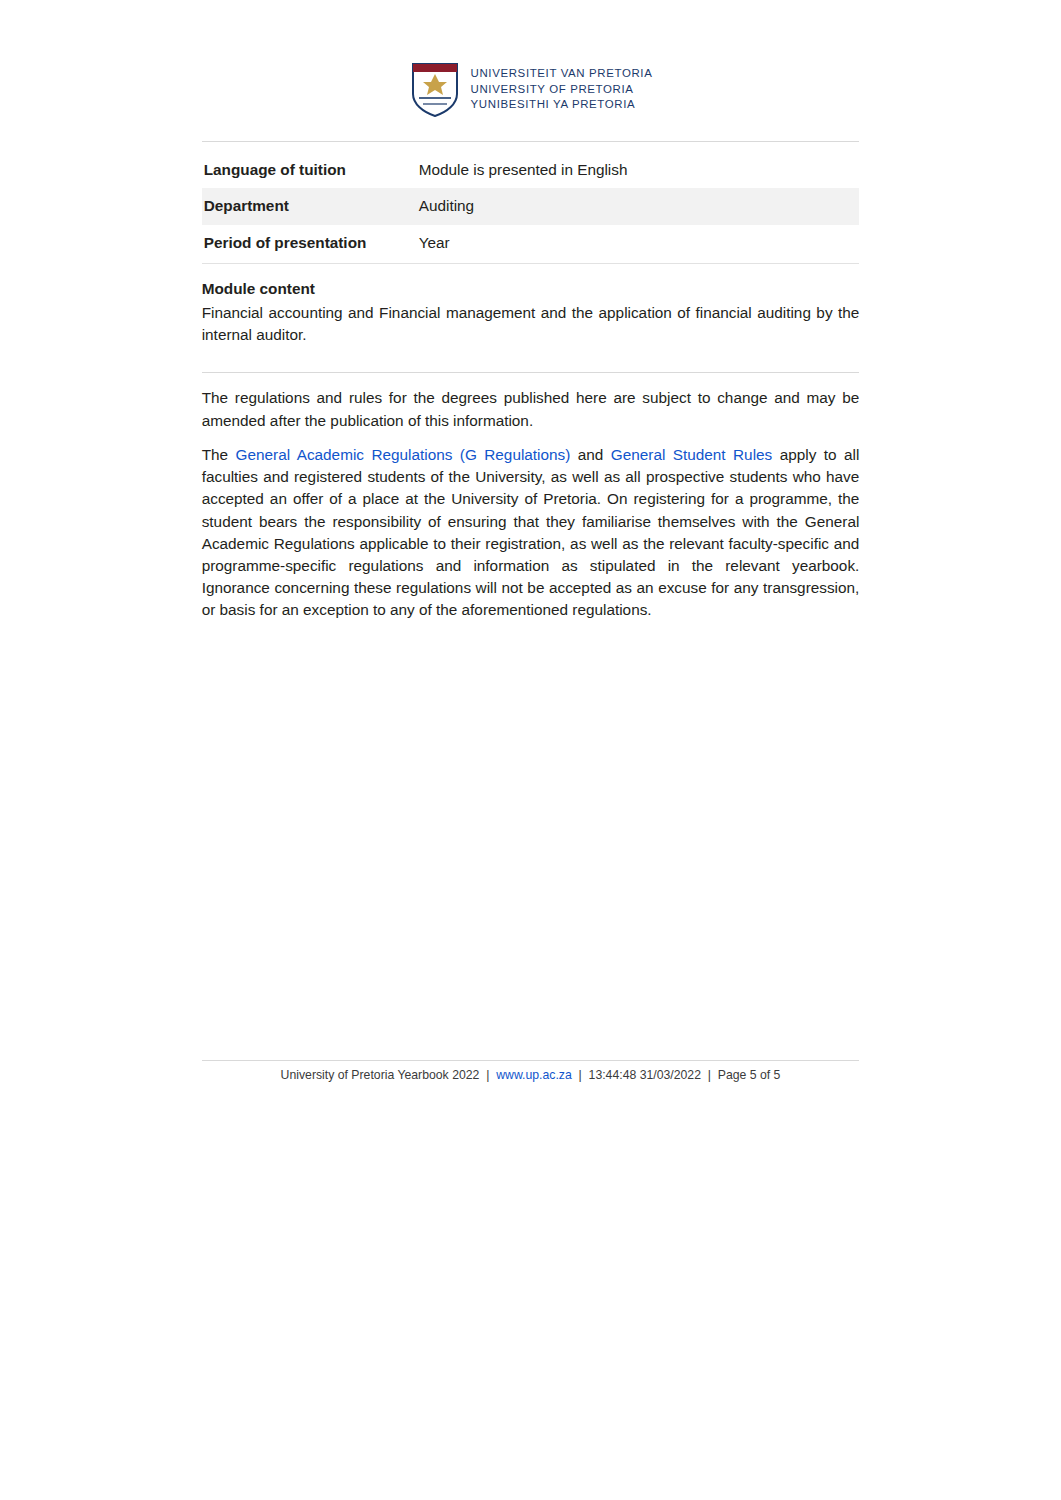UNIVERSITEIT VAN PRETORIA
UNIVERSITY OF PRETORIA
YUNIBESITHI YA PRETORIA
| Language of tuition | Module is presented in English |
| Department | Auditing |
| Period of presentation | Year |
Module content
Financial accounting and Financial management and the application of financial auditing by the internal auditor.
The regulations and rules for the degrees published here are subject to change and may be amended after the publication of this information.
The General Academic Regulations (G Regulations) and General Student Rules apply to all faculties and registered students of the University, as well as all prospective students who have accepted an offer of a place at the University of Pretoria. On registering for a programme, the student bears the responsibility of ensuring that they familiarise themselves with the General Academic Regulations applicable to their registration, as well as the relevant faculty-specific and programme-specific regulations and information as stipulated in the relevant yearbook. Ignorance concerning these regulations will not be accepted as an excuse for any transgression, or basis for an exception to any of the aforementioned regulations.
University of Pretoria Yearbook 2022 | www.up.ac.za | 13:44:48 31/03/2022 | Page 5 of 5